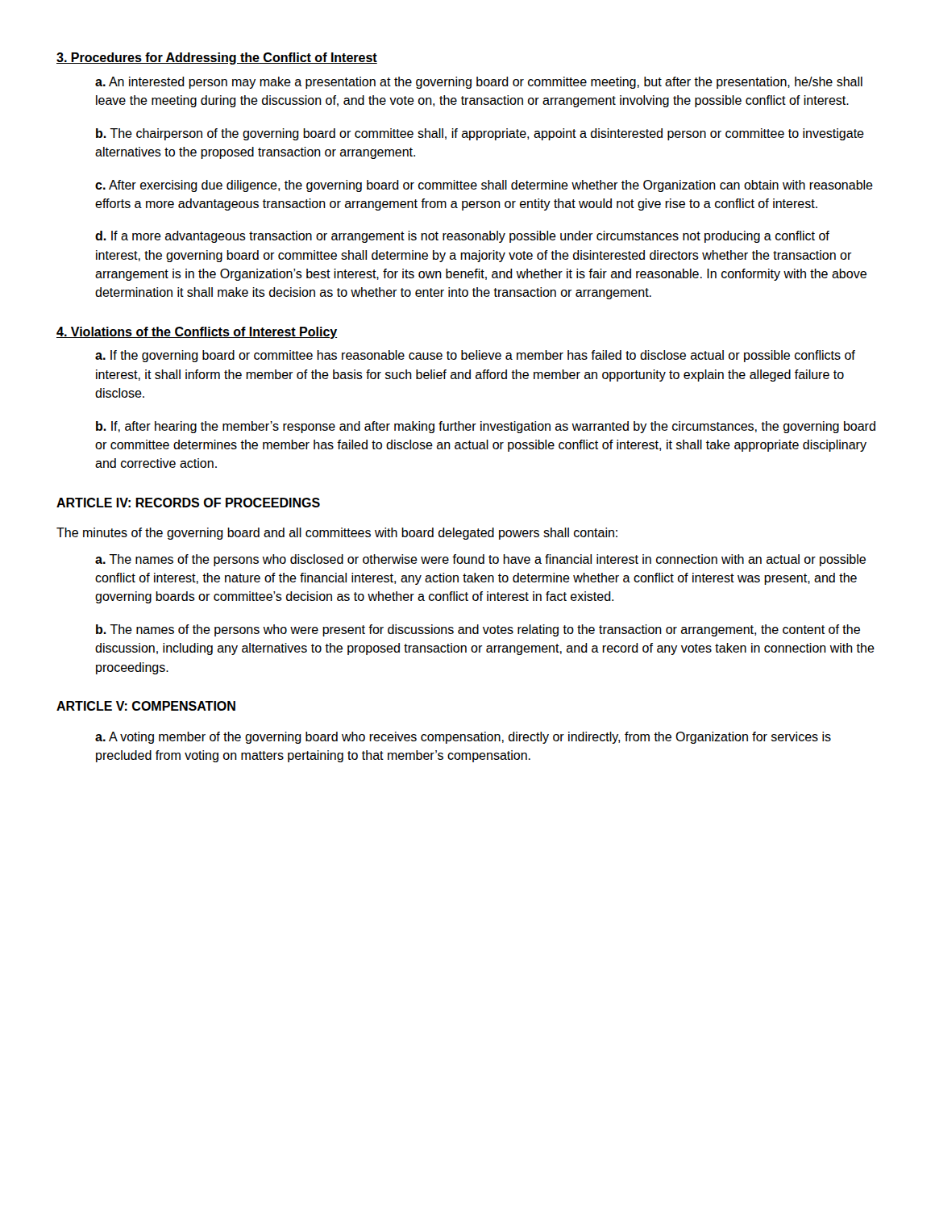3. Procedures for Addressing the Conflict of Interest
a. An interested person may make a presentation at the governing board or committee meeting, but after the presentation, he/she shall leave the meeting during the discussion of, and the vote on, the transaction or arrangement involving the possible conflict of interest.
b. The chairperson of the governing board or committee shall, if appropriate, appoint a disinterested person or committee to investigate alternatives to the proposed transaction or arrangement.
c. After exercising due diligence, the governing board or committee shall determine whether the Organization can obtain with reasonable efforts a more advantageous transaction or arrangement from a person or entity that would not give rise to a conflict of interest.
d. If a more advantageous transaction or arrangement is not reasonably possible under circumstances not producing a conflict of interest, the governing board or committee shall determine by a majority vote of the disinterested directors whether the transaction or arrangement is in the Organization’s best interest, for its own benefit, and whether it is fair and reasonable. In conformity with the above determination it shall make its decision as to whether to enter into the transaction or arrangement.
4. Violations of the Conflicts of Interest Policy
a. If the governing board or committee has reasonable cause to believe a member has failed to disclose actual or possible conflicts of interest, it shall inform the member of the basis for such belief and afford the member an opportunity to explain the alleged failure to disclose.
b. If, after hearing the member’s response and after making further investigation as warranted by the circumstances, the governing board or committee determines the member has failed to disclose an actual or possible conflict of interest, it shall take appropriate disciplinary and corrective action.
ARTICLE IV: RECORDS OF PROCEEDINGS
The minutes of the governing board and all committees with board delegated powers shall contain:
a. The names of the persons who disclosed or otherwise were found to have a financial interest in connection with an actual or possible conflict of interest, the nature of the financial interest, any action taken to determine whether a conflict of interest was present, and the governing boards or committee’s decision as to whether a conflict of interest in fact existed.
b. The names of the persons who were present for discussions and votes relating to the transaction or arrangement, the content of the discussion, including any alternatives to the proposed transaction or arrangement, and a record of any votes taken in connection with the proceedings.
ARTICLE V: COMPENSATION
a. A voting member of the governing board who receives compensation, directly or indirectly, from the Organization for services is precluded from voting on matters pertaining to that member’s compensation.